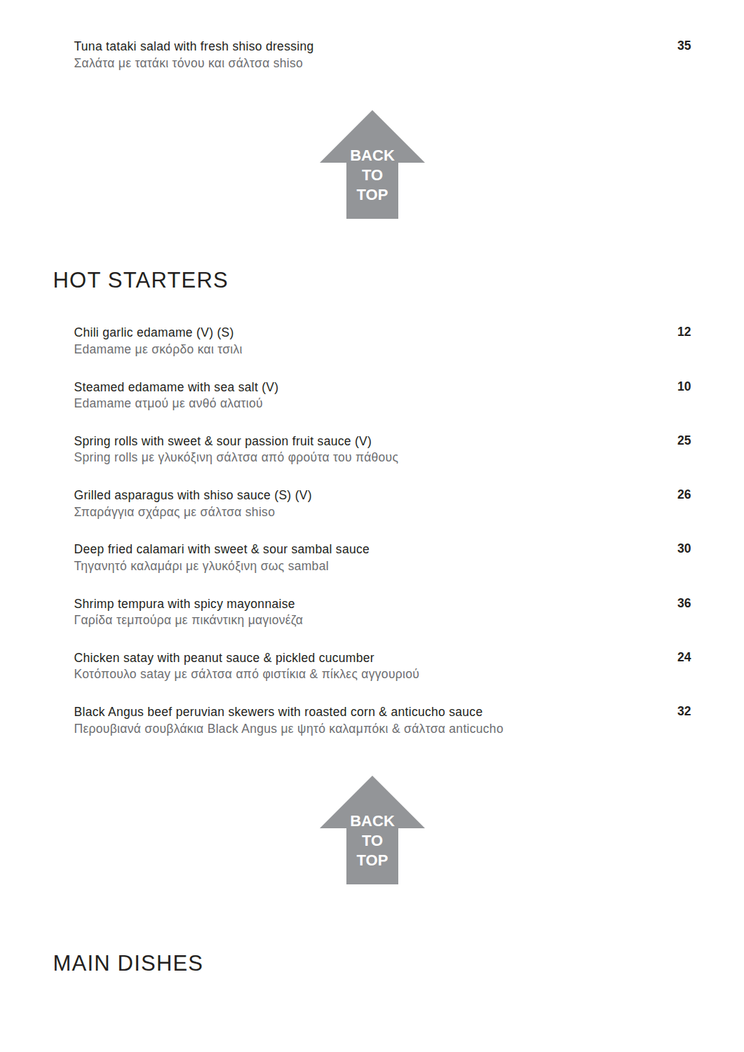Tuna tataki salad with fresh shiso dressing
Σαλάτα με τατάκι τόνου και σάλτσα shiso
35
BACK TO TOP
HOT STARTERS
Chili garlic edamame (V) (S)
Εdamame με σκόρδο και τσιλι
12
Steamed edamame with sea salt (V)
Εdamame ατμού με ανθό αλατιού
10
Spring rolls with sweet & sour passion fruit sauce (V)
Spring rolls με γλυκόξινη σάλτσα από φρούτα του πάθους
25
Grilled asparagus with shiso sauce (S) (V)
Σπαράγγια σχάρας με σάλτσα shiso
26
Deep fried calamari with sweet & sour sambal sauce
Τηγανητό καλαμάρι με γλυκόξινη σως sambal
30
Shrimp tempura with spicy mayonnaise
Γαρίδα τεμπούρα με πικάντικη μαγιονέζα
36
Chicken satay with peanut sauce & pickled cucumber
Κοτόπουλο satay με σάλτσα από φιστίκια & πίκλες αγγουριού
24
Black Angus beef peruvian skewers with roasted corn & anticucho sauce
Περουβιανά σουβλάκια Black Angus με ψητό καλαμπόκι & σάλτσα anticucho
32
BACK TO TOP
MAIN DISHES